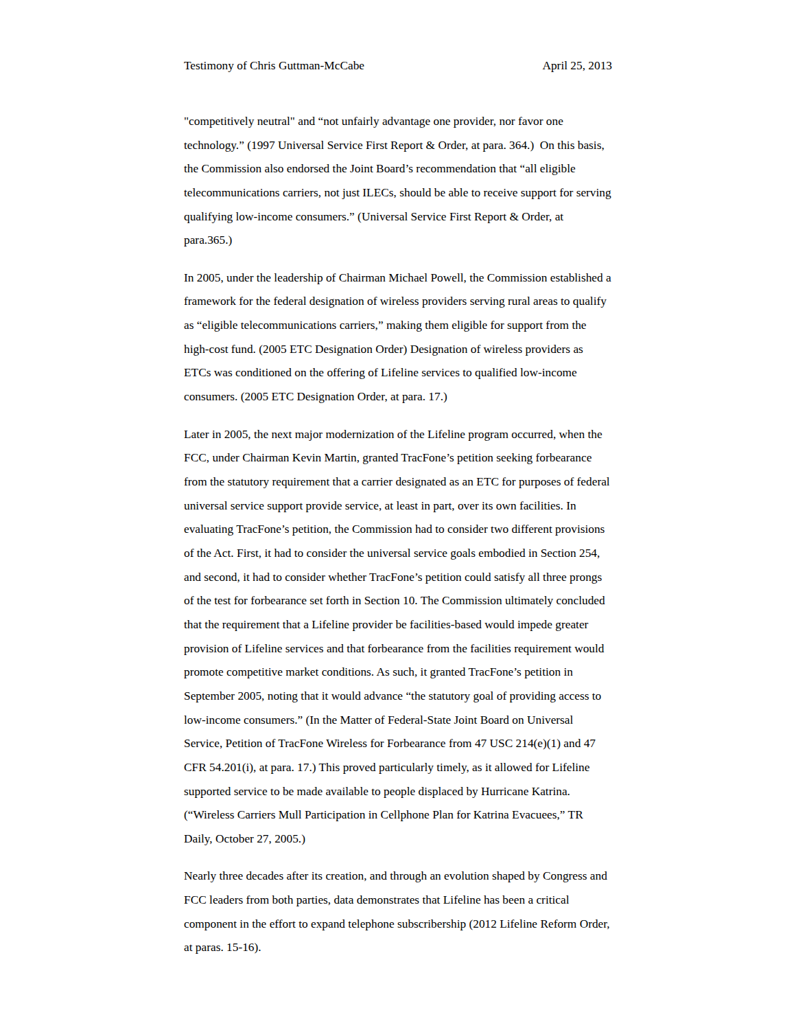Testimony of Chris Guttman-McCabe April 25, 2013
"competitively neutral" and “not unfairly advantage one provider, nor favor one technology.” (1997 Universal Service First Report & Order, at para. 364.) On this basis, the Commission also endorsed the Joint Board’s recommendation that “all eligible telecommunications carriers, not just ILECs, should be able to receive support for serving qualifying low-income consumers.” (Universal Service First Report & Order, at para.365.)
In 2005, under the leadership of Chairman Michael Powell, the Commission established a framework for the federal designation of wireless providers serving rural areas to qualify as “eligible telecommunications carriers,” making them eligible for support from the high-cost fund. (2005 ETC Designation Order) Designation of wireless providers as ETCs was conditioned on the offering of Lifeline services to qualified low-income consumers. (2005 ETC Designation Order, at para. 17.)
Later in 2005, the next major modernization of the Lifeline program occurred, when the FCC, under Chairman Kevin Martin, granted TracFone’s petition seeking forbearance from the statutory requirement that a carrier designated as an ETC for purposes of federal universal service support provide service, at least in part, over its own facilities. In evaluating TracFone’s petition, the Commission had to consider two different provisions of the Act. First, it had to consider the universal service goals embodied in Section 254, and second, it had to consider whether TracFone’s petition could satisfy all three prongs of the test for forbearance set forth in Section 10. The Commission ultimately concluded that the requirement that a Lifeline provider be facilities-based would impede greater provision of Lifeline services and that forbearance from the facilities requirement would promote competitive market conditions. As such, it granted TracFone’s petition in September 2005, noting that it would advance “the statutory goal of providing access to low-income consumers.” (In the Matter of Federal-State Joint Board on Universal Service, Petition of TracFone Wireless for Forbearance from 47 USC 214(e)(1) and 47 CFR 54.201(i), at para. 17.) This proved particularly timely, as it allowed for Lifeline supported service to be made available to people displaced by Hurricane Katrina. (“Wireless Carriers Mull Participation in Cellphone Plan for Katrina Evacuees,” TR Daily, October 27, 2005.)
Nearly three decades after its creation, and through an evolution shaped by Congress and FCC leaders from both parties, data demonstrates that Lifeline has been a critical component in the effort to expand telephone subscribership (2012 Lifeline Reform Order, at paras. 15-16).